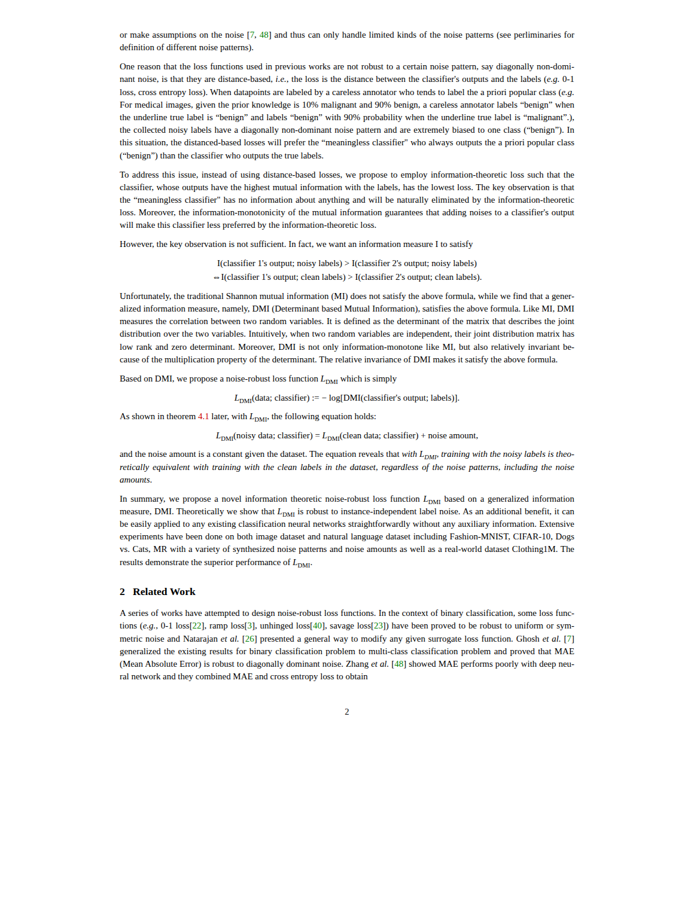or make assumptions on the noise [7, 48] and thus can only handle limited kinds of the noise patterns (see perliminaries for definition of different noise patterns).
One reason that the loss functions used in previous works are not robust to a certain noise pattern, say diagonally non-dominant noise, is that they are distance-based, i.e., the loss is the distance between the classifier's outputs and the labels (e.g. 0-1 loss, cross entropy loss). When datapoints are labeled by a careless annotator who tends to label the a priori popular class (e.g. For medical images, given the prior knowledge is 10% malignant and 90% benign, a careless annotator labels “benign” when the underline true label is “benign” and labels “benign” with 90% probability when the underline true label is “malignant”.), the collected noisy labels have a diagonally non-dominant noise pattern and are extremely biased to one class (“benign”). In this situation, the distanced-based losses will prefer the “meaningless classifier" who always outputs the a priori popular class (“benign”) than the classifier who outputs the true labels.
To address this issue, instead of using distance-based losses, we propose to employ information-theoretic loss such that the classifier, whose outputs have the highest mutual information with the labels, has the lowest loss. The key observation is that the “meaningless classifier" has no information about anything and will be naturally eliminated by the information-theoretic loss. Moreover, the information-monotonicity of the mutual information guarantees that adding noises to a classifier's output will make this classifier less preferred by the information-theoretic loss.
However, the key observation is not sufficient. In fact, we want an information measure I to satisfy
I(classifier 1's output; noisy labels) > I(classifier 2's output; noisy labels)
⇔I(classifier 1's output; clean labels) > I(classifier 2's output; clean labels).
Unfortunately, the traditional Shannon mutual information (MI) does not satisfy the above formula, while we find that a generalized information measure, namely, DMI (Determinant based Mutual Information), satisfies the above formula. Like MI, DMI measures the correlation between two random variables. It is defined as the determinant of the matrix that describes the joint distribution over the two variables. Intuitively, when two random variables are independent, their joint distribution matrix has low rank and zero determinant. Moreover, DMI is not only information-monotone like MI, but also relatively invariant because of the multiplication property of the determinant. The relative invariance of DMI makes it satisfy the above formula.
Based on DMI, we propose a noise-robust loss function LDMI which is simply
LDMI(data; classifier) := − log[DMI(classifier's output; labels)].
As shown in theorem 4.1 later, with LDMI, the following equation holds:
LDMI(noisy data; classifier) = LDMI(clean data; classifier) + noise amount,
and the noise amount is a constant given the dataset. The equation reveals that with LDMI, training with the noisy labels is theoretically equivalent with training with the clean labels in the dataset, regardless of the noise patterns, including the noise amounts.
In summary, we propose a novel information theoretic noise-robust loss function LDMI based on a generalized information measure, DMI. Theoretically we show that LDMI is robust to instance-independent label noise. As an additional benefit, it can be easily applied to any existing classification neural networks straightforwardly without any auxiliary information. Extensive experiments have been done on both image dataset and natural language dataset including Fashion-MNIST, CIFAR-10, Dogs vs. Cats, MR with a variety of synthesized noise patterns and noise amounts as well as a real-world dataset Clothing1M. The results demonstrate the superior performance of LDMI.
2 Related Work
A series of works have attempted to design noise-robust loss functions. In the context of binary classification, some loss functions (e.g., 0-1 loss[22], ramp loss[3], unhinged loss[40], savage loss[23]) have been proved to be robust to uniform or symmetric noise and Natarajan et al. [26] presented a general way to modify any given surrogate loss function. Ghosh et al. [7] generalized the existing results for binary classification problem to multi-class classification problem and proved that MAE (Mean Absolute Error) is robust to diagonally dominant noise. Zhang et al. [48] showed MAE performs poorly with deep neural network and they combined MAE and cross entropy loss to obtain
2